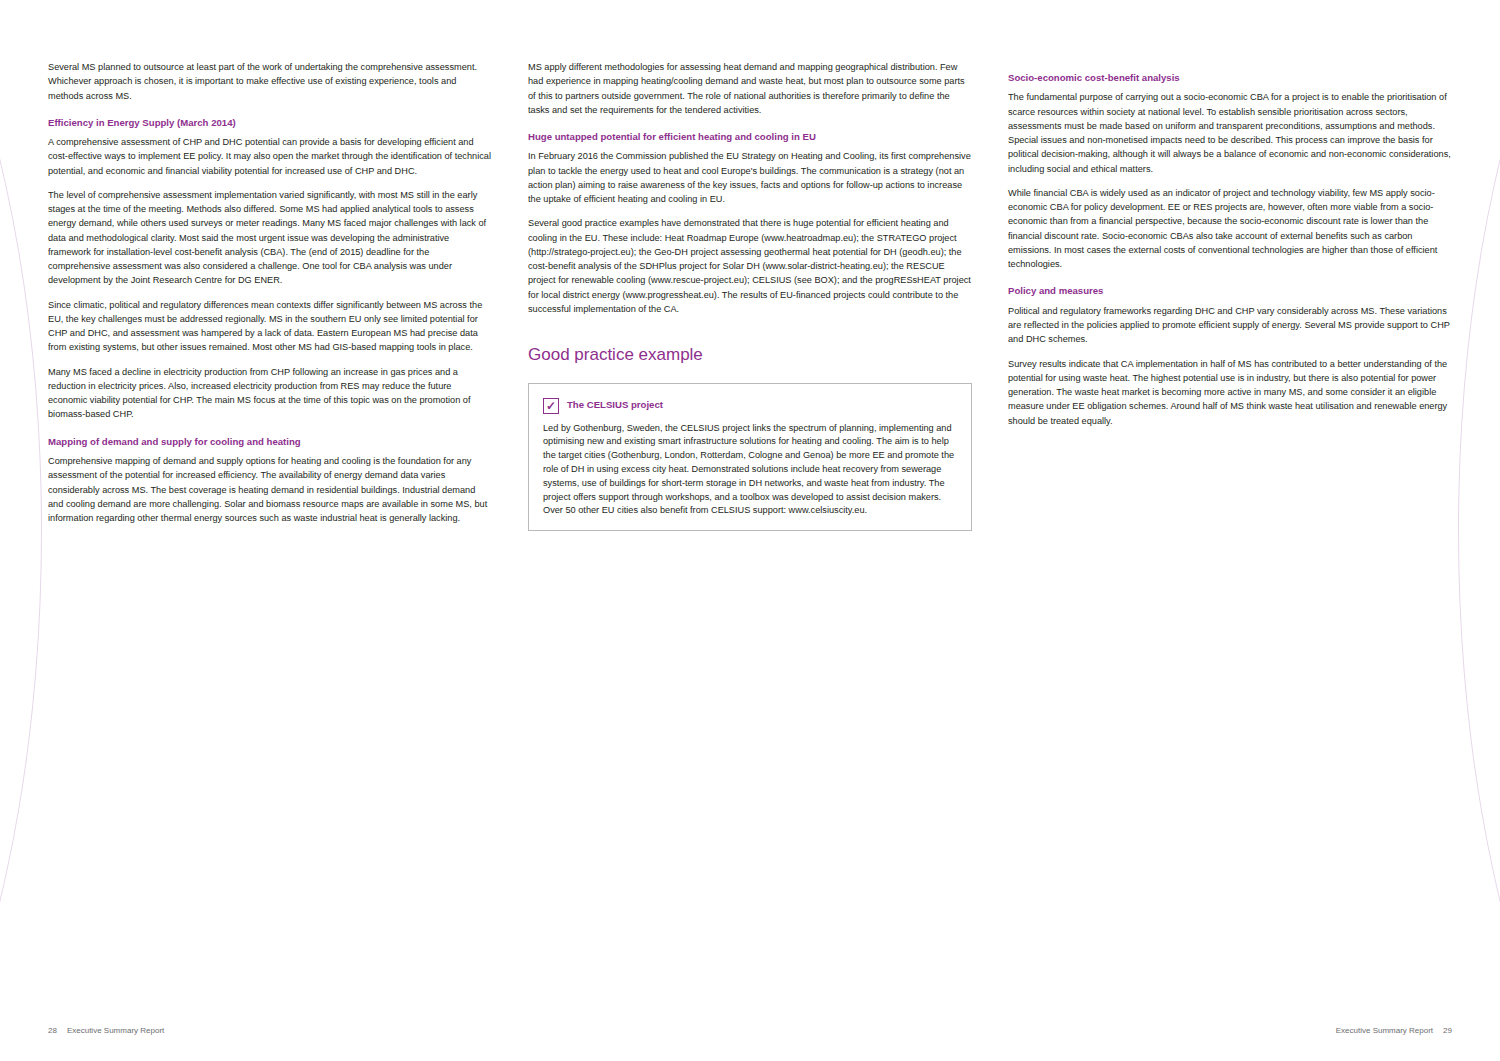Several MS planned to outsource at least part of the work of undertaking the comprehensive assessment. Whichever approach is chosen, it is important to make effective use of existing experience, tools and methods across MS.
Efficiency in Energy Supply (March 2014)
A comprehensive assessment of CHP and DHC potential can provide a basis for developing efficient and cost-effective ways to implement EE policy. It may also open the market through the identification of technical potential, and economic and financial viability potential for increased use of CHP and DHC.
The level of comprehensive assessment implementation varied significantly, with most MS still in the early stages at the time of the meeting. Methods also differed. Some MS had applied analytical tools to assess energy demand, while others used surveys or meter readings. Many MS faced major challenges with lack of data and methodological clarity. Most said the most urgent issue was developing the administrative framework for installation-level cost-benefit analysis (CBA). The (end of 2015) deadline for the comprehensive assessment was also considered a challenge. One tool for CBA analysis was under development by the Joint Research Centre for DG ENER.
Since climatic, political and regulatory differences mean contexts differ significantly between MS across the EU, the key challenges must be addressed regionally. MS in the southern EU only see limited potential for CHP and DHC, and assessment was hampered by a lack of data. Eastern European MS had precise data from existing systems, but other issues remained. Most other MS had GIS-based mapping tools in place.
Many MS faced a decline in electricity production from CHP following an increase in gas prices and a reduction in electricity prices. Also, increased electricity production from RES may reduce the future economic viability potential for CHP. The main MS focus at the time of this topic was on the promotion of biomass-based CHP.
Mapping of demand and supply for cooling and heating
Comprehensive mapping of demand and supply options for heating and cooling is the foundation for any assessment of the potential for increased efficiency. The availability of energy demand data varies considerably across MS. The best coverage is heating demand in residential buildings. Industrial demand and cooling demand are more challenging. Solar and biomass resource maps are available in some MS, but information regarding other thermal energy sources such as waste industrial heat is generally lacking.
MS apply different methodologies for assessing heat demand and mapping geographical distribution. Few had experience in mapping heating/cooling demand and waste heat, but most plan to outsource some parts of this to partners outside government. The role of national authorities is therefore primarily to define the tasks and set the requirements for the tendered activities.
Huge untapped potential for efficient heating and cooling in EU
In February 2016 the Commission published the EU Strategy on Heating and Cooling, its first comprehensive plan to tackle the energy used to heat and cool Europe's buildings. The communication is a strategy (not an action plan) aiming to raise awareness of the key issues, facts and options for follow-up actions to increase the uptake of efficient heating and cooling in EU.
Several good practice examples have demonstrated that there is huge potential for efficient heating and cooling in the EU. These include: Heat Roadmap Europe (www.heatroadmap.eu); the STRATEGO project (http://stratego-project.eu); the Geo-DH project assessing geothermal heat potential for DH (geodh.eu); the cost-benefit analysis of the SDHPlus project for Solar DH (www.solar-district-heating.eu); the RESCUE project for renewable cooling (www.rescue-project.eu); CELSIUS (see BOX); and the progRESsHEAT project for local district energy (www.progressheat.eu). The results of EU-financed projects could contribute to the successful implementation of the CA.
Good practice example
✓
The CELSIUS project
Led by Gothenburg, Sweden, the CELSIUS project links the spectrum of planning, implementing and optimising new and existing smart infrastructure solutions for heating and cooling. The aim is to help the target cities (Gothenburg, London, Rotterdam, Cologne and Genoa) be more EE and promote the role of DH in using excess city heat. Demonstrated solutions include heat recovery from sewerage systems, use of buildings for short-term storage in DH networks, and waste heat from industry. The project offers support through workshops, and a toolbox was developed to assist decision makers. Over 50 other EU cities also benefit from CELSIUS support: www.celsiuscity.eu.
Socio-economic cost-benefit analysis
The fundamental purpose of carrying out a socio-economic CBA for a project is to enable the prioritisation of scarce resources within society at national level. To establish sensible prioritisation across sectors, assessments must be made based on uniform and transparent preconditions, assumptions and methods. Special issues and non-monetised impacts need to be described. This process can improve the basis for political decision-making, although it will always be a balance of economic and non-economic considerations, including social and ethical matters.
While financial CBA is widely used as an indicator of project and technology viability, few MS apply socio-economic CBA for policy development. EE or RES projects are, however, often more viable from a socio-economic than from a financial perspective, because the socio-economic discount rate is lower than the financial discount rate. Socio-economic CBAs also take account of external benefits such as carbon emissions. In most cases the external costs of conventional technologies are higher than those of efficient technologies.
Policy and measures
Political and regulatory frameworks regarding DHC and CHP vary considerably across MS. These variations are reflected in the policies applied to promote efficient supply of energy. Several MS provide support to CHP and DHC schemes.
Survey results indicate that CA implementation in half of MS has contributed to a better understanding of the potential for using waste heat. The highest potential use is in industry, but there is also potential for power generation. The waste heat market is becoming more active in many MS, and some consider it an eligible measure under EE obligation schemes. Around half of MS think waste heat utilisation and renewable energy should be treated equally.
28 Executive Summary Report
Executive Summary Report 29